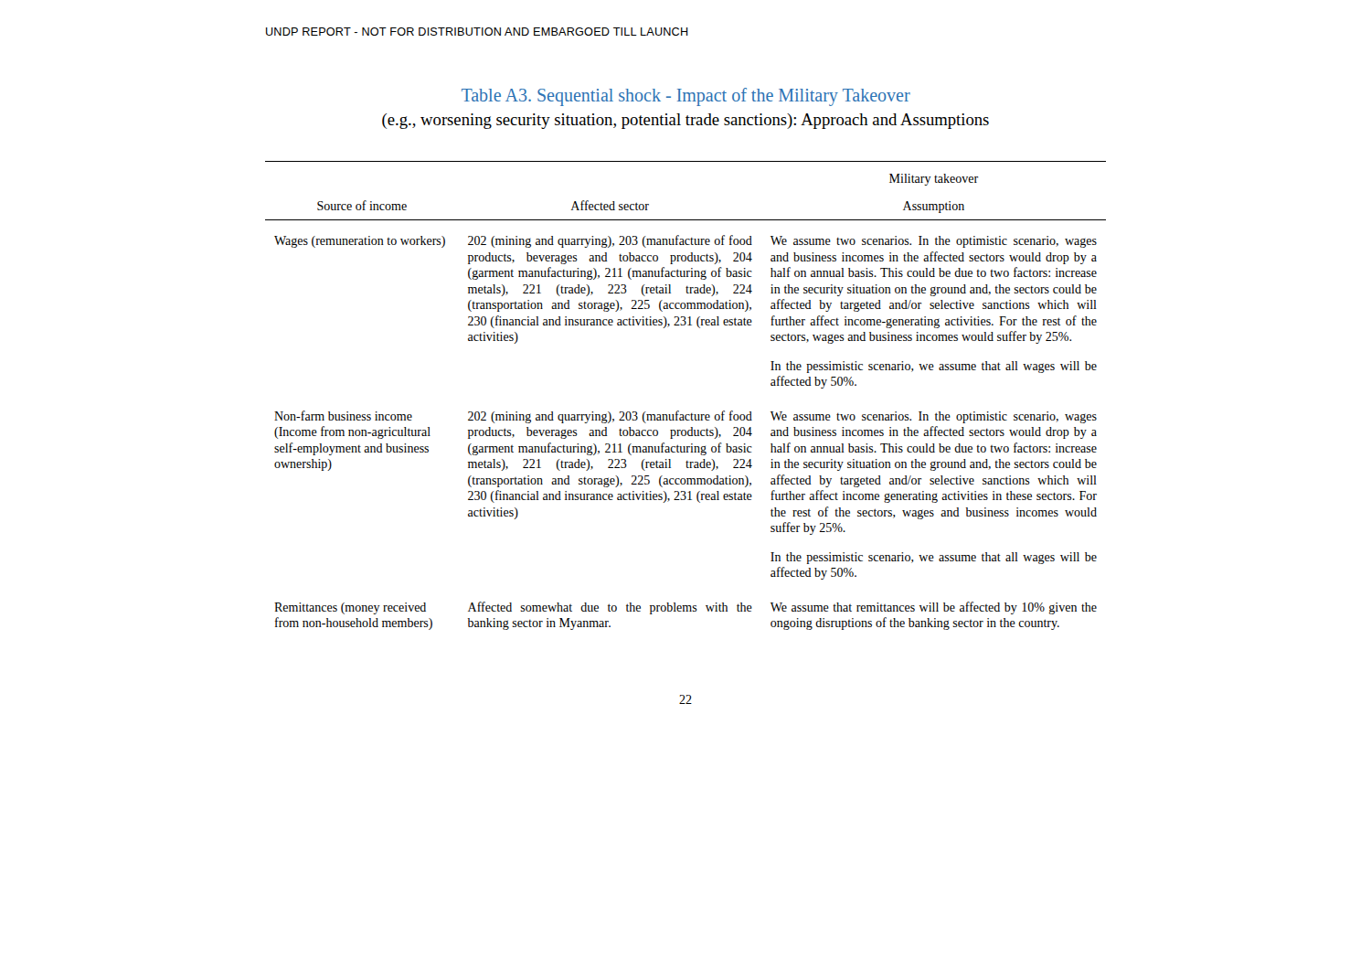UNDP REPORT - NOT FOR DISTRIBUTION AND EMBARGOED TILL LAUNCH
Table A3. Sequential shock - Impact of the Military Takeover
(e.g., worsening security situation, potential trade sanctions): Approach and Assumptions
| | | Military takeover |
| --- | --- | --- |
| Source of income | Affected sector | Assumption |
| Wages (remuneration to workers) | 202 (mining and quarrying), 203 (manufacture of food products, beverages and tobacco products), 204 (garment manufacturing), 211 (manufacturing of basic metals), 221 (trade), 223 (retail trade), 224 (transportation and storage), 225 (accommodation), 230 (financial and insurance activities), 231 (real estate activities) | We assume two scenarios. In the optimistic scenario, wages and business incomes in the affected sectors would drop by a half on annual basis. This could be due to two factors: increase in the security situation on the ground and, the sectors could be affected by targeted and/or selective sanctions which will further affect income-generating activities. For the rest of the sectors, wages and business incomes would suffer by 25%. In the pessimistic scenario, we assume that all wages will be affected by 50%. |
| Non-farm business income (Income from non-agricultural self-employment and business ownership) | 202 (mining and quarrying), 203 (manufacture of food products, beverages and tobacco products), 204 (garment manufacturing), 211 (manufacturing of basic metals), 221 (trade), 223 (retail trade), 224 (transportation and storage), 225 (accommodation), 230 (financial and insurance activities), 231 (real estate activities) | We assume two scenarios. In the optimistic scenario, wages and business incomes in the affected sectors would drop by a half on annual basis. This could be due to two factors: increase in the security situation on the ground and, the sectors could be affected by targeted and/or selective sanctions which will further affect income generating activities in these sectors. For the rest of the sectors, wages and business incomes would suffer by 25%. In the pessimistic scenario, we assume that all wages will be affected by 50%. |
| Remittances (money received from non-household members) | Affected somewhat due to the problems with the banking sector in Myanmar. | We assume that remittances will be affected by 10% given the ongoing disruptions of the banking sector in the country. |
22